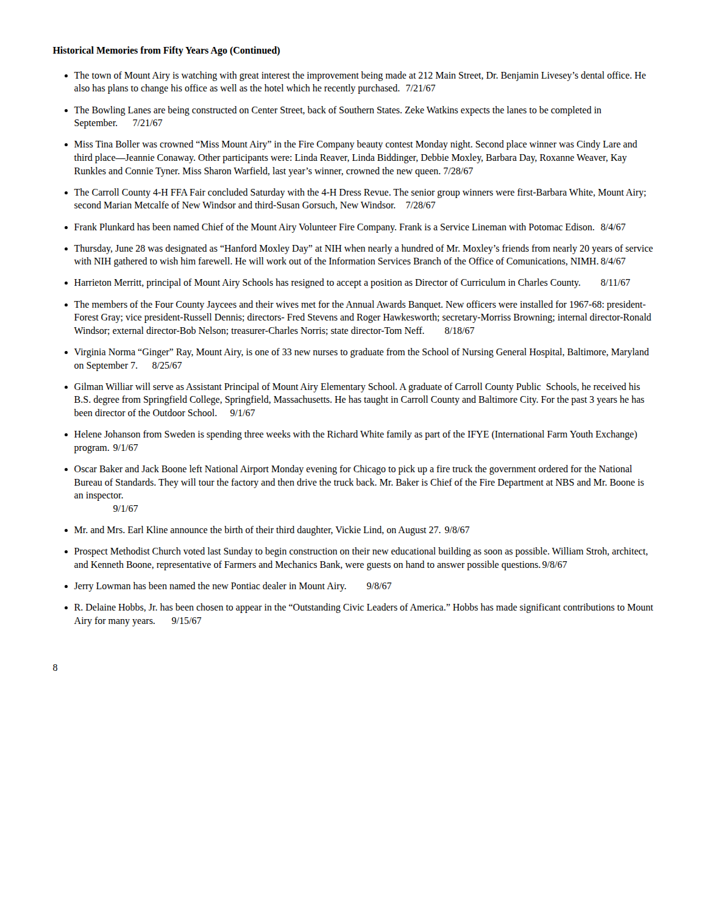Historical Memories from Fifty Years Ago (Continued)
The town of Mount Airy is watching with great interest the improvement being made at 212 Main Street, Dr. Benjamin Livesey’s dental office. He also has plans to change his office as well as the hotel which he recently purchased. 7/21/67
The Bowling Lanes are being constructed on Center Street, back of Southern States. Zeke Watkins expects the lanes to be completed in September. 7/21/67
Miss Tina Boller was crowned “Miss Mount Airy” in the Fire Company beauty contest Monday night. Second place winner was Cindy Lare and third place—Jeannie Conaway. Other participants were: Linda Reaver, Linda Biddinger, Debbie Moxley, Barbara Day, Roxanne Weaver, Kay Runkles and Connie Tyner. Miss Sharon Warfield, last year’s winner, crowned the new queen. 7/28/67
The Carroll County 4-H FFA Fair concluded Saturday with the 4-H Dress Revue. The senior group winners were first-Barbara White, Mount Airy; second Marian Metcalfe of New Windsor and third-Susan Gorsuch, New Windsor. 7/28/67
Frank Plunkard has been named Chief of the Mount Airy Volunteer Fire Company. Frank is a Service Lineman with Potomac Edison. 8/4/67
Thursday, June 28 was designated as “Hanford Moxley Day” at NIH when nearly a hundred of Mr. Moxley’s friends from nearly 20 years of service with NIH gathered to wish him farewell. He will work out of the Information Services Branch of the Office of Comunications, NIMH. 8/4/67
Harrieton Merritt, principal of Mount Airy Schools has resigned to accept a position as Director of Curriculum in Charles County. 8/11/67
The members of the Four County Jaycees and their wives met for the Annual Awards Banquet. New officers were installed for 1967-68: president-Forest Gray; vice president-Russell Dennis; directors- Fred Stevens and Roger Hawkesworth; secretary-Morriss Browning; internal director-Ronald Windsor; external director-Bob Nelson; treasurer-Charles Norris; state director-Tom Neff. 8/18/67
Virginia Norma “Ginger” Ray, Mount Airy, is one of 33 new nurses to graduate from the School of Nursing General Hospital, Baltimore, Maryland on September 7. 8/25/67
Gilman Williar will serve as Assistant Principal of Mount Airy Elementary School. A graduate of Carroll County Public Schools, he received his B.S. degree from Springfield College, Springfield, Massachusetts. He has taught in Carroll County and Baltimore City. For the past 3 years he has been director of the Outdoor School. 9/1/67
Helene Johanson from Sweden is spending three weeks with the Richard White family as part of the IFYE (International Farm Youth Exchange) program. 9/1/67
Oscar Baker and Jack Boone left National Airport Monday evening for Chicago to pick up a fire truck the government ordered for the National Bureau of Standards. They will tour the factory and then drive the truck back. Mr. Baker is Chief of the Fire Department at NBS and Mr. Boone is an inspector.
9/1/67
Mr. and Mrs. Earl Kline announce the birth of their third daughter, Vickie Lind, on August 27. 9/8/67
Prospect Methodist Church voted last Sunday to begin construction on their new educational building as soon as possible. William Stroh, architect, and Kenneth Boone, representative of Farmers and Mechanics Bank, were guests on hand to answer possible questions. 9/8/67
Jerry Lowman has been named the new Pontiac dealer in Mount Airy. 9/8/67
R. Delaine Hobbs, Jr. has been chosen to appear in the “Outstanding Civic Leaders of America.” Hobbs has made significant contributions to Mount Airy for many years. 9/15/67
8